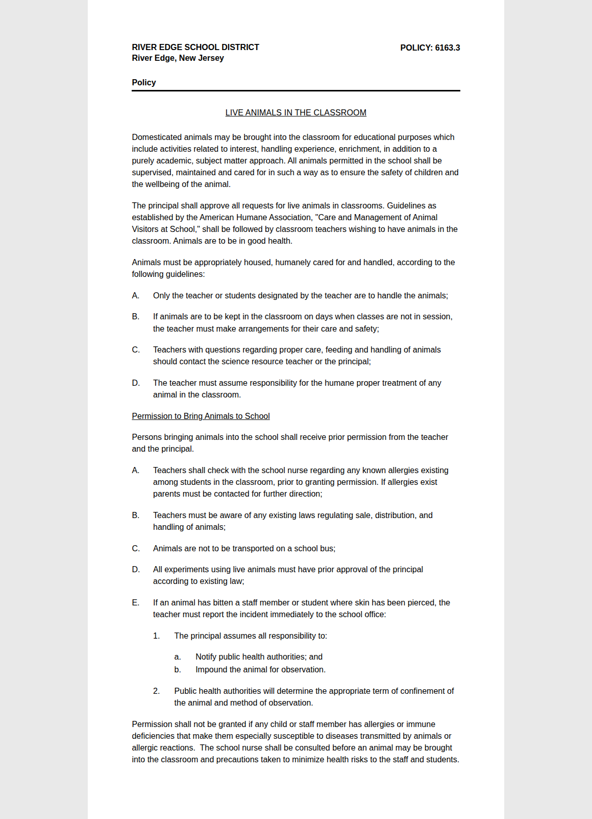RIVER EDGE SCHOOL DISTRICT
River Edge, New Jersey
POLICY: 6163.3
Policy
LIVE ANIMALS IN THE CLASSROOM
Domesticated animals may be brought into the classroom for educational purposes which include activities related to interest, handling experience, enrichment, in addition to a purely academic, subject matter approach. All animals permitted in the school shall be supervised, maintained and cared for in such a way as to ensure the safety of children and the wellbeing of the animal.
The principal shall approve all requests for live animals in classrooms. Guidelines as established by the American Humane Association, "Care and Management of Animal Visitors at School," shall be followed by classroom teachers wishing to have animals in the classroom. Animals are to be in good health.
Animals must be appropriately housed, humanely cared for and handled, according to the following guidelines:
Only the teacher or students designated by the teacher are to handle the animals;
If animals are to be kept in the classroom on days when classes are not in session, the teacher must make arrangements for their care and safety;
Teachers with questions regarding proper care, feeding and handling of animals should contact the science resource teacher or the principal;
The teacher must assume responsibility for the humane proper treatment of any animal in the classroom.
Permission to Bring Animals to School
Persons bringing animals into the school shall receive prior permission from the teacher and the principal.
Teachers shall check with the school nurse regarding any known allergies existing among students in the classroom, prior to granting permission. If allergies exist parents must be contacted for further direction;
Teachers must be aware of any existing laws regulating sale, distribution, and handling of animals;
Animals are not to be transported on a school bus;
All experiments using live animals must have prior approval of the principal according to existing law;
If an animal has bitten a staff member or student where skin has been pierced, the teacher must report the incident immediately to the school office:
The principal assumes all responsibility to:
Notify public health authorities; and
Impound the animal for observation.
Public health authorities will determine the appropriate term of confinement of the animal and method of observation.
Permission shall not be granted if any child or staff member has allergies or immune deficiencies that make them especially susceptible to diseases transmitted by animals or allergic reactions. The school nurse shall be consulted before an animal may be brought into the classroom and precautions taken to minimize health risks to the staff and students.